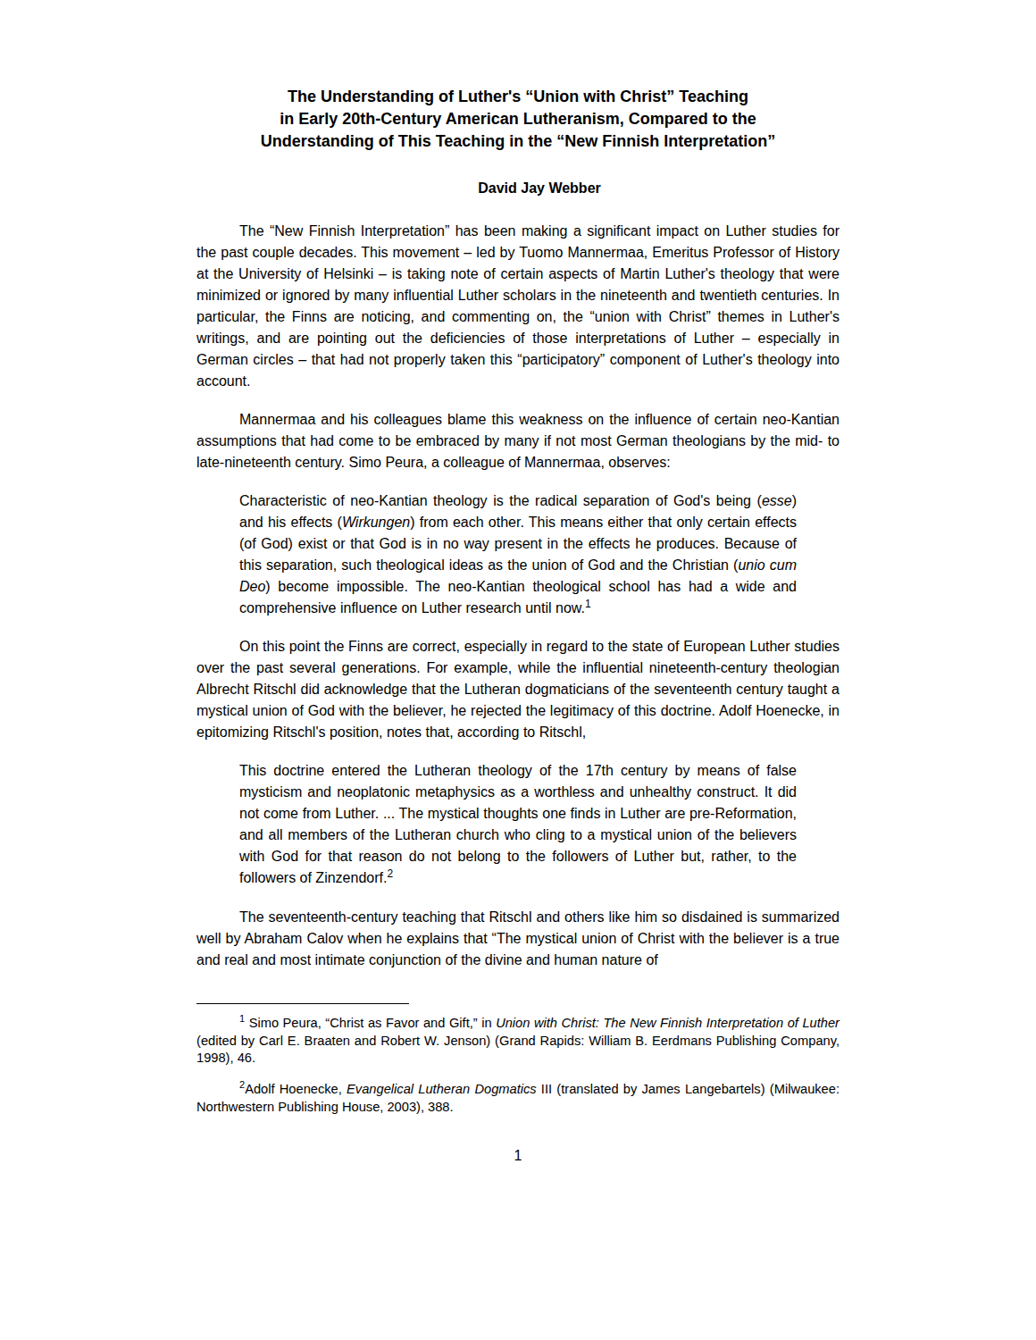The Understanding of Luther's “Union with Christ” Teaching
in Early 20th-Century American Lutheranism, Compared to the
Understanding of This Teaching in the “New Finnish Interpretation”
David Jay Webber
The “New Finnish Interpretation” has been making a significant impact on Luther studies for the past couple decades. This movement – led by Tuomo Mannermaa, Emeritus Professor of History at the University of Helsinki – is taking note of certain aspects of Martin Luther's theology that were minimized or ignored by many influential Luther scholars in the nineteenth and twentieth centuries. In particular, the Finns are noticing, and commenting on, the “union with Christ” themes in Luther's writings, and are pointing out the deficiencies of those interpretations of Luther – especially in German circles – that had not properly taken this “participatory” component of Luther's theology into account.
Mannermaa and his colleagues blame this weakness on the influence of certain neo-Kantian assumptions that had come to be embraced by many if not most German theologians by the mid- to late-nineteenth century. Simo Peura, a colleague of Mannermaa, observes:
Characteristic of neo-Kantian theology is the radical separation of God's being (esse) and his effects (Wirkungen) from each other. This means either that only certain effects (of God) exist or that God is in no way present in the effects he produces. Because of this separation, such theological ideas as the union of God and the Christian (unio cum Deo) become impossible. The neo-Kantian theological school has had a wide and comprehensive influence on Luther research until now.1
On this point the Finns are correct, especially in regard to the state of European Luther studies over the past several generations. For example, while the influential nineteenth-century theologian Albrecht Ritschl did acknowledge that the Lutheran dogmaticians of the seventeenth century taught a mystical union of God with the believer, he rejected the legitimacy of this doctrine. Adolf Hoenecke, in epitomizing Ritschl's position, notes that, according to Ritschl,
This doctrine entered the Lutheran theology of the 17th century by means of false mysticism and neoplatonic metaphysics as a worthless and unhealthy construct. It did not come from Luther. ... The mystical thoughts one finds in Luther are pre-Reformation, and all members of the Lutheran church who cling to a mystical union of the believers with God for that reason do not belong to the followers of Luther but, rather, to the followers of Zinzendorf.2
The seventeenth-century teaching that Ritschl and others like him so disdained is summarized well by Abraham Calov when he explains that “The mystical union of Christ with the believer is a true and real and most intimate conjunction of the divine and human nature of
1 Simo Peura, “Christ as Favor and Gift,” in Union with Christ: The New Finnish Interpretation of Luther (edited by Carl E. Braaten and Robert W. Jenson) (Grand Rapids: William B. Eerdmans Publishing Company, 1998), 46.
2Adolf Hoenecke, Evangelical Lutheran Dogmatics III (translated by James Langebartels) (Milwaukee: Northwestern Publishing House, 2003), 388.
1